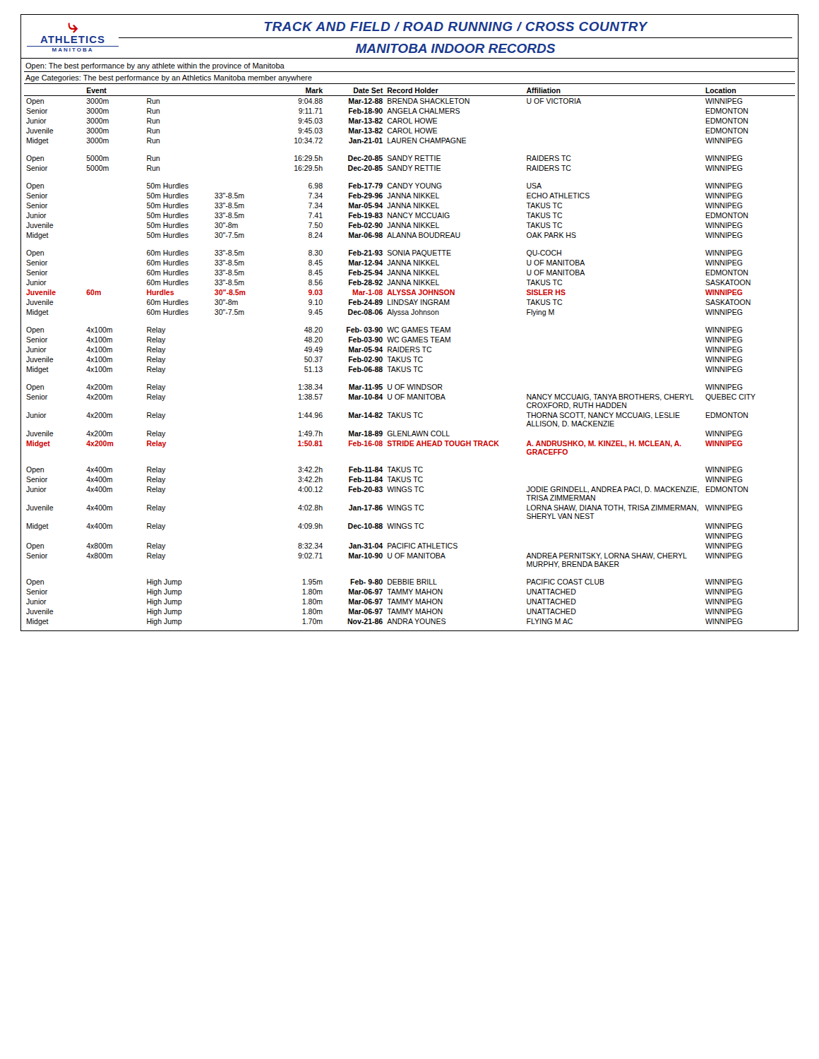⤷
ATHLETICS
MANITOBA
TRACK AND FIELD / ROAD RUNNING / CROSS COUNTRY
MANITOBA INDOOR RECORDS
Open: The best performance by any athlete within the province of Manitoba
Age Categories: The best performance by an Athletics Manitoba member anywhere
| | Event | | | Mark | Date Set | Record Holder | Affiliation | Location |
| --- | --- | --- | --- | --- | --- | --- | --- | --- |
| Open | 3000m | Run | | 9:04.88 | Mar-12-88 | BRENDA SHACKLETON | U OF VICTORIA | WINNIPEG |
| Senior | 3000m | Run | | 9:11.71 | Feb-18-90 | ANGELA CHALMERS | | EDMONTON |
| Junior | 3000m | Run | | 9:45.03 | Mar-13-82 | CAROL HOWE | | EDMONTON |
| Juvenile | 3000m | Run | | 9:45.03 | Mar-13-82 | CAROL HOWE | | EDMONTON |
| Midget | 3000m | Run | | 10:34.72 | Jan-21-01 | LAUREN CHAMPAGNE | | WINNIPEG |
| Open | 5000m | Run | | 16:29.5h | Dec-20-85 | SANDY RETTIE | RAIDERS TC | WINNIPEG |
| Senior | 5000m | Run | | 16:29.5h | Dec-20-85 | SANDY RETTIE | RAIDERS TC | WINNIPEG |
| Open | | 50m Hurdles | | 6.98 | Feb-17-79 | CANDY YOUNG | USA | WINNIPEG |
| Senior | | 50m Hurdles | 33"-8.5m | 7.34 | Feb-29-96 | JANNA NIKKEL | ECHO ATHLETICS | WINNIPEG |
| Senior | | 50m Hurdles | 33"-8.5m | 7.34 | Mar-05-94 | JANNA NIKKEL | TAKUS TC | WINNIPEG |
| Junior | | 50m Hurdles | 33"-8.5m | 7.41 | Feb-19-83 | NANCY MCCUAIG | TAKUS TC | EDMONTON |
| Juvenile | | 50m Hurdles | 30"-8m | 7.50 | Feb-02-90 | JANNA NIKKEL | TAKUS TC | WINNIPEG |
| Midget | | 50m Hurdles | 30"-7.5m | 8.24 | Mar-06-98 | ALANNA BOUDREAU | OAK PARK HS | WINNIPEG |
| Open | | 60m Hurdles | 33"-8.5m | 8.30 | Feb-21-93 | SONIA PAQUETTE | QU-COCH | WINNIPEG |
| Senior | | 60m Hurdles | 33"-8.5m | 8.45 | Mar-12-94 | JANNA NIKKEL | U OF MANITOBA | WINNIPEG |
| Senior | | 60m Hurdles | 33"-8.5m | 8.45 | Feb-25-94 | JANNA NIKKEL | U OF MANITOBA | EDMONTON |
| Junior | | 60m Hurdles | 33"-8.5m | 8.56 | Feb-28-92 | JANNA NIKKEL | TAKUS TC | SASKATOON |
| Juvenile | 60m | Hurdles | 30"-8.5m | 9.03 | Mar-1-08 | ALYSSA JOHNSON | SISLER HS | WINNIPEG |
| Juvenile | | 60m Hurdles | 30"-8m | 9.10 | Feb-24-89 | LINDSAY INGRAM | TAKUS TC | SASKATOON |
| Midget | | 60m Hurdles | 30"-7.5m | 9.45 | Dec-08-06 | Alyssa Johnson | Flying M | WINNIPEG |
| Open | 4x100m | Relay | | 48.20 | Feb- 03-90 | WC GAMES TEAM | | WINNIPEG |
| Senior | 4x100m | Relay | | 48.20 | Feb-03-90 | WC GAMES TEAM | | WINNIPEG |
| Junior | 4x100m | Relay | | 49.49 | Mar-05-94 | RAIDERS TC | | WINNIPEG |
| Juvenile | 4x100m | Relay | | 50.37 | Feb-02-90 | TAKUS TC | | WINNIPEG |
| Midget | 4x100m | Relay | | 51.13 | Feb-06-88 | TAKUS TC | | WINNIPEG |
| Open | 4x200m | Relay | | 1:38.34 | Mar-11-95 | U OF WINDSOR | | WINNIPEG |
| Senior | 4x200m | Relay | | 1:38.57 | Mar-10-84 | U OF MANITOBA | NANCY MCCUAIG, TANYA BROTHERS, CHERYL CROXFORD, RUTH HADDEN | QUEBEC CITY |
| Junior | 4x200m | Relay | | 1:44.96 | Mar-14-82 | TAKUS TC | THORNA SCOTT, NANCY MCCUAIG, LESLIE ALLISON, D. MACKENZIE | EDMONTON |
| Juvenile | 4x200m | Relay | | 1:49.7h | Mar-18-89 | GLENLAWN COLL | | WINNIPEG |
| Midget | 4x200m | Relay | | 1:50.81 | Feb-16-08 | STRIDE AHEAD TOUGH TRACK | A. ANDRUSHKO, M. KINZEL, H. MCLEAN, A. GRACEFFO | WINNIPEG |
| Open | 4x400m | Relay | | 3:42.2h | Feb-11-84 | TAKUS TC | | WINNIPEG |
| Senior | 4x400m | Relay | | 3:42.2h | Feb-11-84 | TAKUS TC | | WINNIPEG |
| Junior | 4x400m | Relay | | 4:00.12 | Feb-20-83 | WINGS TC | JODIE GRINDELL, ANDREA PACI, D. MACKENZIE, TRISA ZIMMERMAN | EDMONTON |
| Juvenile | 4x400m | Relay | | 4:02.8h | Jan-17-86 | WINGS TC | LORNA SHAW, DIANA TOTH, TRISA ZIMMERMAN, SHERYL VAN NEST | WINNIPEG |
| Midget | 4x400m | Relay | | 4:09.9h | Dec-10-88 | WINGS TC | | WINNIPEG |
| | | | | | | | | WINNIPEG |
| Open | 4x800m | Relay | | 8:32.34 | Jan-31-04 | PACIFIC ATHLETICS | | WINNIPEG |
| Senior | 4x800m | Relay | | 9:02.71 | Mar-10-90 | U OF MANITOBA | ANDREA PERNITSKY, LORNA SHAW, CHERYL MURPHY, BRENDA BAKER | WINNIPEG |
| Open | | High Jump | | 1.95m | Feb- 9-80 | DEBBIE BRILL | PACIFIC COAST CLUB | WINNIPEG |
| Senior | | High Jump | | 1.80m | Mar-06-97 | TAMMY MAHON | UNATTACHED | WINNIPEG |
| Junior | | High Jump | | 1.80m | Mar-06-97 | TAMMY MAHON | UNATTACHED | WINNIPEG |
| Juvenile | | High Jump | | 1.80m | Mar-06-97 | TAMMY MAHON | UNATTACHED | WINNIPEG |
| Midget | | High Jump | | 1.70m | Nov-21-86 | ANDRA YOUNES | FLYING M AC | WINNIPEG |